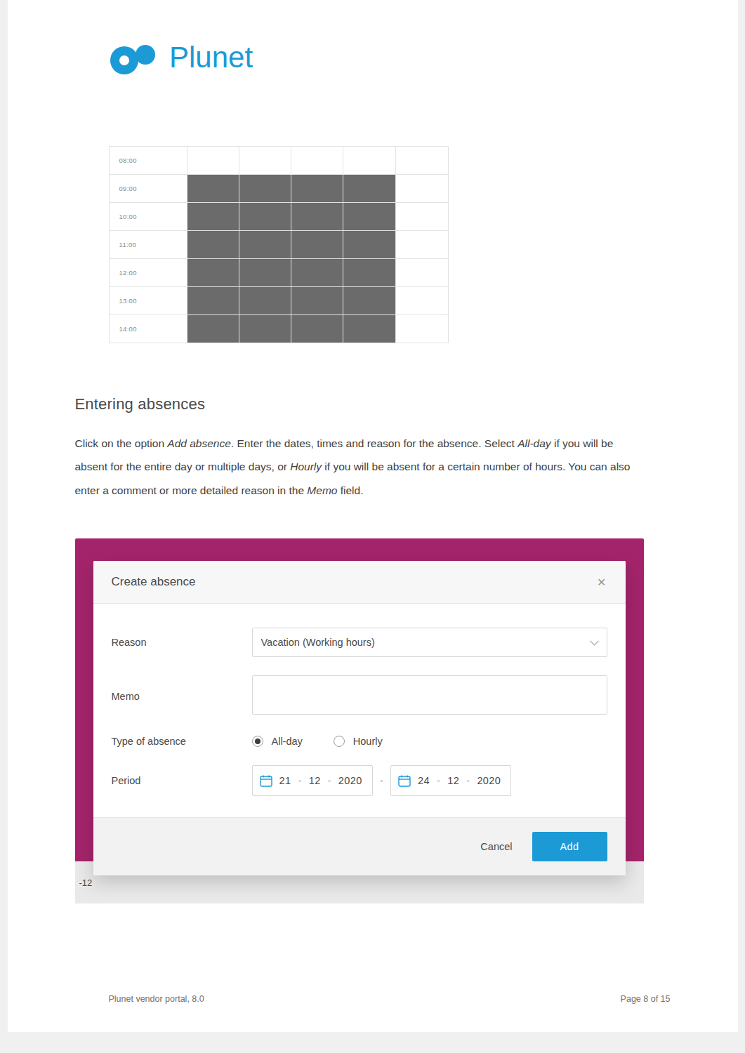Plunet
| 08:00 | | | | | |
| 09:00 | | | | | |
| 10:00 | | | | | |
| 11:00 | | | | | |
| 12:00 | | | | | |
| 13:00 | | | | | |
| 14:00 | | | | | |
Entering absences
Click on the option Add absence. Enter the dates, times and reason for the absence. Select All-day if you will be absent for the entire day or multiple days, or Hourly if you will be absent for a certain number of hours. You can also enter a comment or more detailed reason in the Memo field.
-12
Create absence
×
Reason
Vacation (Working hours)
Memo
Type of absence
All-day Hourly
Period
21-12-2020
-
24-12-2020
Cancel Add
Plunet vendor portal, 8.0
Page 8 of 15